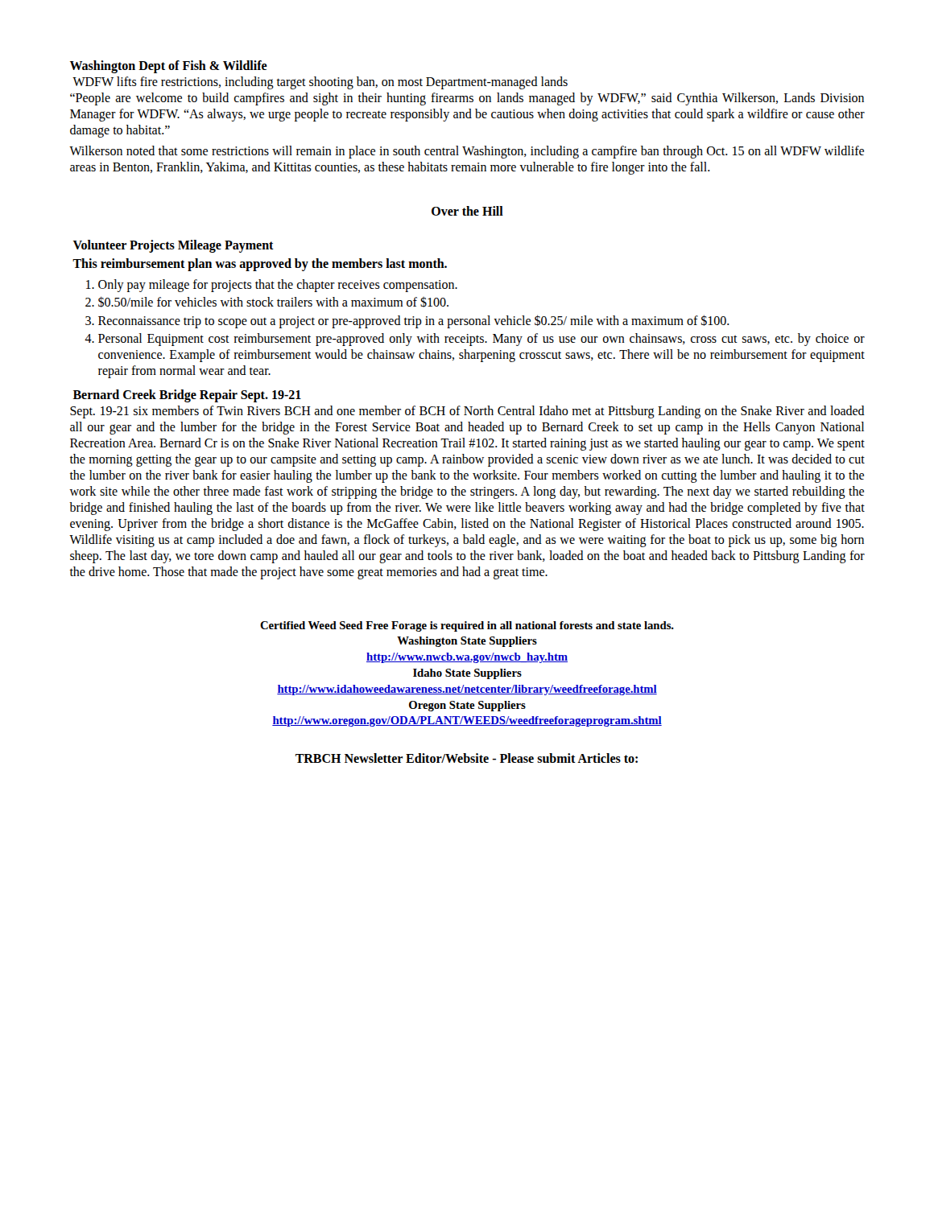Washington Dept of Fish & Wildlife
WDFW lifts fire restrictions, including target shooting ban, on most Department-managed lands
“People are welcome to build campfires and sight in their hunting firearms on lands managed by WDFW,” said Cynthia Wilkerson, Lands Division Manager for WDFW. “As always, we urge people to recreate responsibly and be cautious when doing activities that could spark a wildfire or cause other damage to habitat.”
Wilkerson noted that some restrictions will remain in place in south central Washington, including a campfire ban through Oct. 15 on all WDFW wildlife areas in Benton, Franklin, Yakima, and Kittitas counties, as these habitats remain more vulnerable to fire longer into the fall.
Over the Hill
Volunteer Projects Mileage Payment
This reimbursement plan was approved by the members last month.
Only pay mileage for projects that the chapter receives compensation.
$0.50/mile for vehicles with stock trailers with a maximum of $100.
Reconnaissance trip to scope out a project or pre-approved trip in a personal vehicle $0.25/ mile with a maximum of $100.
Personal Equipment cost reimbursement pre-approved only with receipts. Many of us use our own chainsaws, cross cut saws, etc. by choice or convenience. Example of reimbursement would be chainsaw chains, sharpening crosscut saws, etc. There will be no reimbursement for equipment repair from normal wear and tear.
Bernard Creek Bridge Repair Sept. 19-21
Sept. 19-21 six members of Twin Rivers BCH and one member of BCH of North Central Idaho met at Pittsburg Landing on the Snake River and loaded all our gear and the lumber for the bridge in the Forest Service Boat and headed up to Bernard Creek to set up camp in the Hells Canyon National Recreation Area. Bernard Cr is on the Snake River National Recreation Trail #102. It started raining just as we started hauling our gear to camp. We spent the morning getting the gear up to our campsite and setting up camp. A rainbow provided a scenic view down river as we ate lunch. It was decided to cut the lumber on the river bank for easier hauling the lumber up the bank to the worksite. Four members worked on cutting the lumber and hauling it to the work site while the other three made fast work of stripping the bridge to the stringers. A long day, but rewarding. The next day we started rebuilding the bridge and finished hauling the last of the boards up from the river. We were like little beavers working away and had the bridge completed by five that evening. Upriver from the bridge a short distance is the McGaffee Cabin, listed on the National Register of Historical Places constructed around 1905. Wildlife visiting us at camp included a doe and fawn, a flock of turkeys, a bald eagle, and as we were waiting for the boat to pick us up, some big horn sheep. The last day, we tore down camp and hauled all our gear and tools to the river bank, loaded on the boat and headed back to Pittsburg Landing for the drive home. Those that made the project have some great memories and had a great time.
Certified Weed Seed Free Forage is required in all national forests and state lands.
Washington State Suppliers
http://www.nwcb.wa.gov/nwcb_hay.htm
Idaho State Suppliers
http://www.idahoweedawareness.net/netcenter/library/weedfreeforage.html
Oregon State Suppliers
http://www.oregon.gov/ODA/PLANT/WEEDS/weedfreeforageprogram.shtml
TRBCH Newsletter Editor/Website - Please submit Articles to: